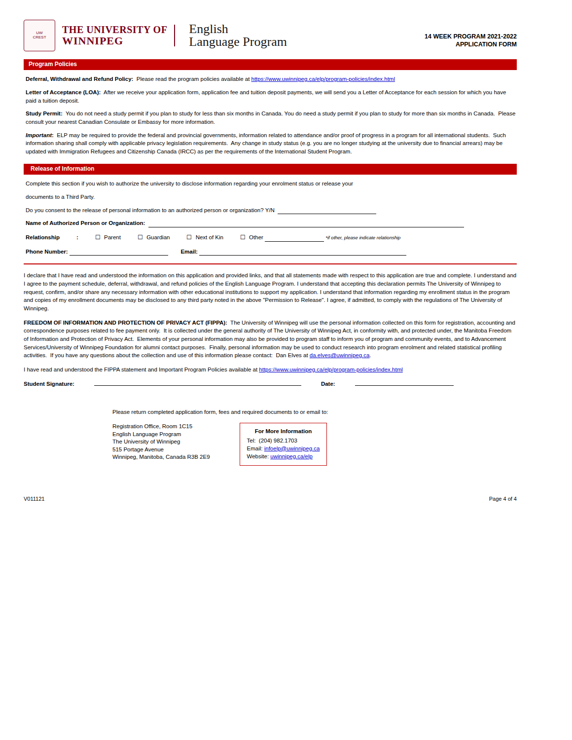UW
CREST
THE UNIVERSITY OF
WINNIPEG
English
Language Program
14 WEEK PROGRAM 2021-2022
APPLICATION FORM
Program Policies
Deferral, Withdrawal and Refund Policy: Please read the program policies available at https://www.uwinnipeg.ca/elp/program-policies/index.html
Letter of Acceptance (LOA): After we receive your application form, application fee and tuition deposit payments, we will send you a Letter of Acceptance for each session for which you have paid a tuition deposit.
Study Permit: You do not need a study permit if you plan to study for less than six months in Canada. You do need a study permit if you plan to study for more than six months in Canada. Please consult your nearest Canadian Consulate or Embassy for more information.
Important: ELP may be required to provide the federal and provincial governments, information related to attendance and/or proof of progress in a program for all international students. Such information sharing shall comply with applicable privacy legislation requirements. Any change in study status (e.g. you are no longer studying at the university due to financial arrears) may be updated with Immigration Refugees and Citizenship Canada (IRCC) as per the requirements of the International Student Program.
Release of Information
Complete this section if you wish to authorize the university to disclose information regarding your enrolment status or release your
documents to a Third Party.
Do you consent to the release of personal information to an authorized person or organization? Y/N
Name of Authorized Person or Organization:
Relationship: ☐ Parent ☐ Guardian ☐ Next of Kin ☐ Other *if other, please indicate relationship
Phone Number: Email:
I declare that I have read and understood the information on this application and provided links, and that all statements made with respect to this application are true and complete. I understand and I agree to the payment schedule, deferral, withdrawal, and refund policies of the English Language Program. I understand that accepting this declaration permits The University of Winnipeg to request, confirm, and/or share any necessary information with other educational institutions to support my application. I understand that information regarding my enrollment status in the program and copies of my enrollment documents may be disclosed to any third party noted in the above "Permission to Release". I agree, if admitted, to comply with the regulations of The University of Winnipeg.
FREEDOM OF INFORMATION AND PROTECTION OF PRIVACY ACT (FIPPA): The University of Winnipeg will use the personal information collected on this form for registration, accounting and correspondence purposes related to fee payment only. It is collected under the general authority of The University of Winnipeg Act, in conformity with, and protected under, the Manitoba Freedom of Information and Protection of Privacy Act. Elements of your personal information may also be provided to program staff to inform you of program and community events, and to Advancement Services/University of Winnipeg Foundation for alumni contact purposes. Finally, personal information may be used to conduct research into program enrolment and related statistical profiling activities. If you have any questions about the collection and use of this information please contact: Dan Elves at da.elves@uwinnipeg.ca.
I have read and understood the FIPPA statement and Important Program Policies available at https://www.uwinnipeg.ca/elp/program-policies/index.html
Student Signature: Date:
Please return completed application form, fees and required documents to or email to:
Registration Office, Room 1C15
English Language Program
The University of Winnipeg
515 Portage Avenue
Winnipeg, Manitoba, Canada R3B 2E9
For More Information Tel: (204) 982.1703
Email: infoelp@uwinnipeg.ca
Website: uwinnipeg.ca/elp
V011121 Page 4 of 4